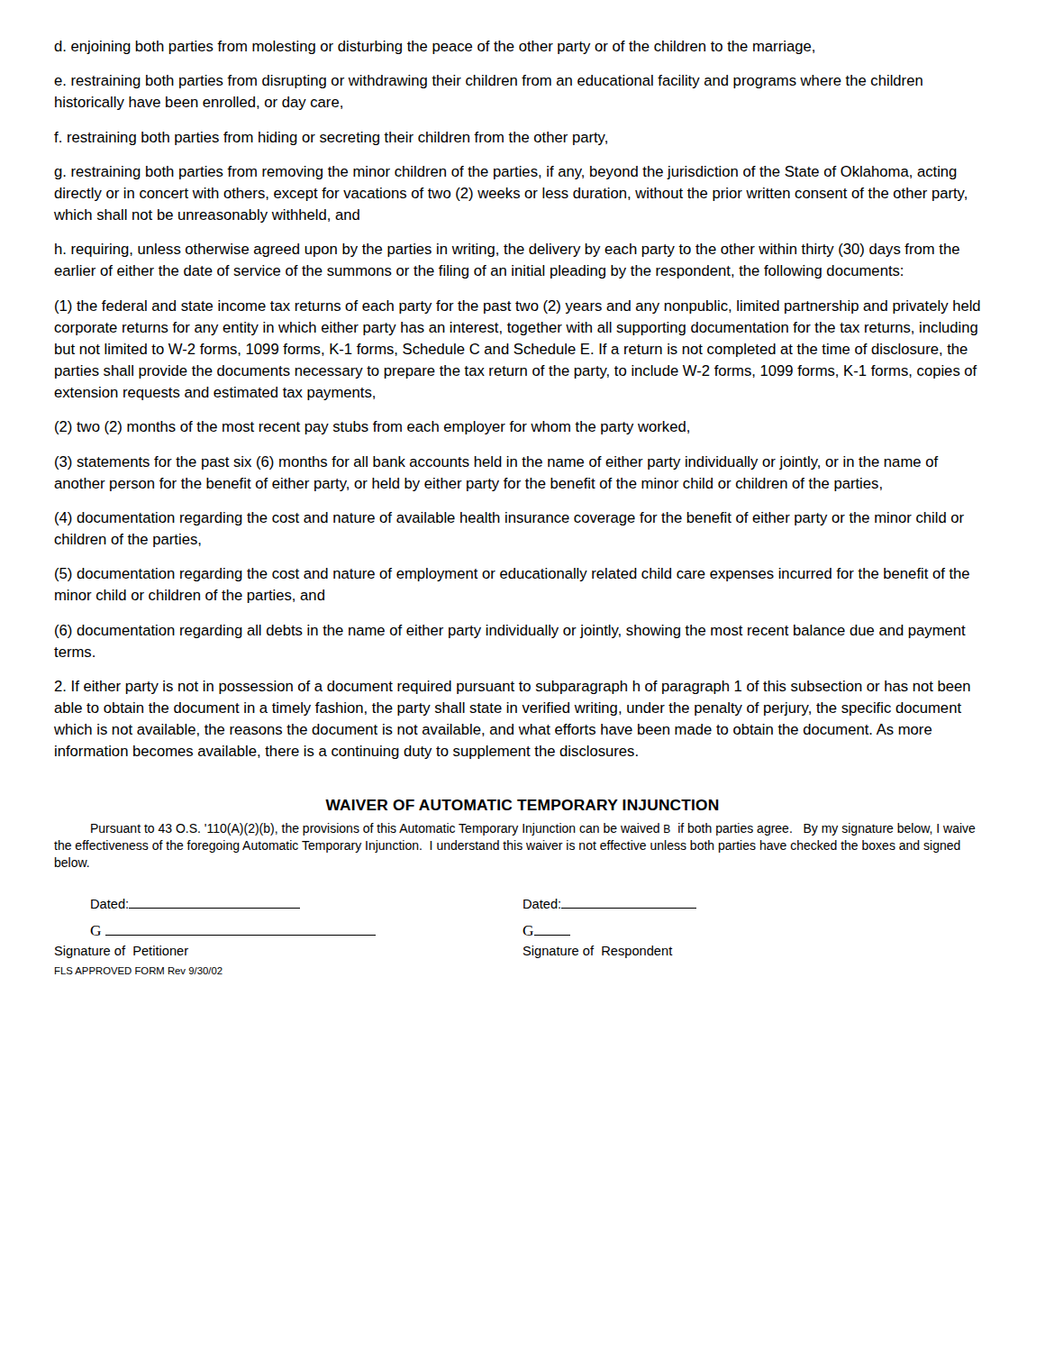d. enjoining both parties from molesting or disturbing the peace of the other party or of the children to the marriage,
e. restraining both parties from disrupting or withdrawing their children from an educational facility and programs where the children historically have been enrolled, or day care,
f. restraining both parties from hiding or secreting their children from the other party,
g. restraining both parties from removing the minor children of the parties, if any, beyond the jurisdiction of the State of Oklahoma, acting directly or in concert with others, except for vacations of two (2) weeks or less duration, without the prior written consent of the other party, which shall not be unreasonably withheld, and
h. requiring, unless otherwise agreed upon by the parties in writing, the delivery by each party to the other within thirty (30) days from the earlier of either the date of service of the summons or the filing of an initial pleading by the respondent, the following documents:
(1) the federal and state income tax returns of each party for the past two (2) years and any nonpublic, limited partnership and privately held corporate returns for any entity in which either party has an interest, together with all supporting documentation for the tax returns, including but not limited to W-2 forms, 1099 forms, K-1 forms, Schedule C and Schedule E. If a return is not completed at the time of disclosure, the parties shall provide the documents necessary to prepare the tax return of the party, to include W-2 forms, 1099 forms, K-1 forms, copies of extension requests and estimated tax payments,
(2) two (2) months of the most recent pay stubs from each employer for whom the party worked,
(3) statements for the past six (6) months for all bank accounts held in the name of either party individually or jointly, or in the name of another person for the benefit of either party, or held by either party for the benefit of the minor child or children of the parties,
(4) documentation regarding the cost and nature of available health insurance coverage for the benefit of either party or the minor child or children of the parties,
(5) documentation regarding the cost and nature of employment or educationally related child care expenses incurred for the benefit of the minor child or children of the parties, and
(6) documentation regarding all debts in the name of either party individually or jointly, showing the most recent balance due and payment terms.
2. If either party is not in possession of a document required pursuant to subparagraph h of paragraph 1 of this subsection or has not been able to obtain the document in a timely fashion, the party shall state in verified writing, under the penalty of perjury, the specific document which is not available, the reasons the document is not available, and what efforts have been made to obtain the document. As more information becomes available, there is a continuing duty to supplement the disclosures.
WAIVER OF AUTOMATIC TEMPORARY INJUNCTION
Pursuant to 43 O.S. '110(A)(2)(b), the provisions of this Automatic Temporary Injunction can be waived B if both parties agree. By my signature below, I waive the effectiveness of the foregoing Automatic Temporary Injunction. I understand this waiver is not effective unless both parties have checked the boxes and signed below.
| Dated: | Dated: |
| G | G |
| Signature of Petitioner | Signature of Respondent |
FLS APPROVED FORM Rev 9/30/02